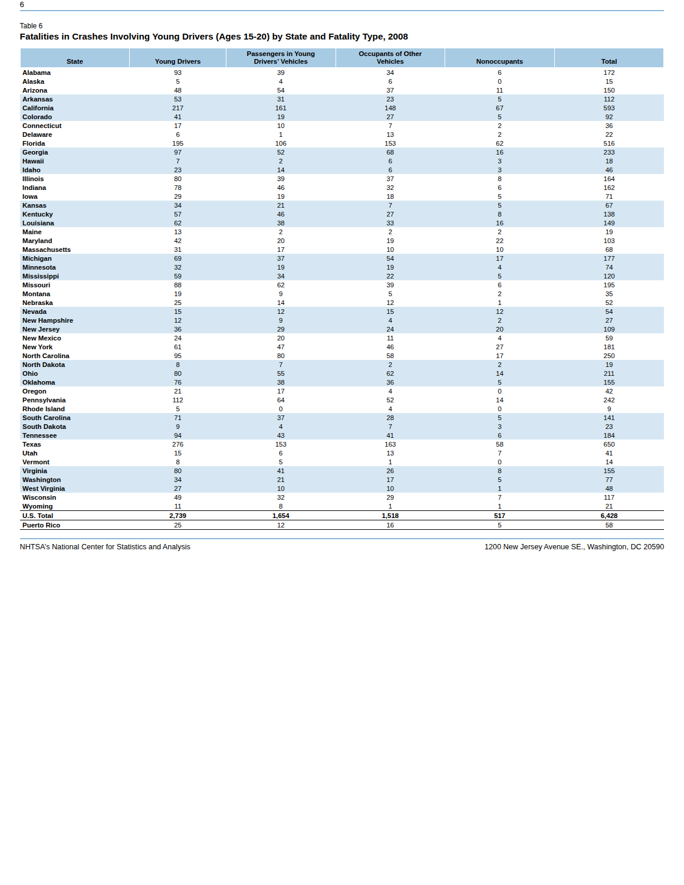6
Table 6
Fatalities in Crashes Involving Young Drivers (Ages 15-20) by State and Fatality Type, 2008
| State | Young Drivers | Passengers in Young Drivers’ Vehicles | Occupants of Other Vehicles | Nonoccupants | Total |
| --- | --- | --- | --- | --- | --- |
| Alabama | 93 | 39 | 34 | 6 | 172 |
| Alaska | 5 | 4 | 6 | 0 | 15 |
| Arizona | 48 | 54 | 37 | 11 | 150 |
| Arkansas | 53 | 31 | 23 | 5 | 112 |
| California | 217 | 161 | 148 | 67 | 593 |
| Colorado | 41 | 19 | 27 | 5 | 92 |
| Connecticut | 17 | 10 | 7 | 2 | 36 |
| Delaware | 6 | 1 | 13 | 2 | 22 |
| Florida | 195 | 106 | 153 | 62 | 516 |
| Georgia | 97 | 52 | 68 | 16 | 233 |
| Hawaii | 7 | 2 | 6 | 3 | 18 |
| Idaho | 23 | 14 | 6 | 3 | 46 |
| Illinois | 80 | 39 | 37 | 8 | 164 |
| Indiana | 78 | 46 | 32 | 6 | 162 |
| Iowa | 29 | 19 | 18 | 5 | 71 |
| Kansas | 34 | 21 | 7 | 5 | 67 |
| Kentucky | 57 | 46 | 27 | 8 | 138 |
| Louisiana | 62 | 38 | 33 | 16 | 149 |
| Maine | 13 | 2 | 2 | 2 | 19 |
| Maryland | 42 | 20 | 19 | 22 | 103 |
| Massachusetts | 31 | 17 | 10 | 10 | 68 |
| Michigan | 69 | 37 | 54 | 17 | 177 |
| Minnesota | 32 | 19 | 19 | 4 | 74 |
| Mississippi | 59 | 34 | 22 | 5 | 120 |
| Missouri | 88 | 62 | 39 | 6 | 195 |
| Montana | 19 | 9 | 5 | 2 | 35 |
| Nebraska | 25 | 14 | 12 | 1 | 52 |
| Nevada | 15 | 12 | 15 | 12 | 54 |
| New Hampshire | 12 | 9 | 4 | 2 | 27 |
| New Jersey | 36 | 29 | 24 | 20 | 109 |
| New Mexico | 24 | 20 | 11 | 4 | 59 |
| New York | 61 | 47 | 46 | 27 | 181 |
| North Carolina | 95 | 80 | 58 | 17 | 250 |
| North Dakota | 8 | 7 | 2 | 2 | 19 |
| Ohio | 80 | 55 | 62 | 14 | 211 |
| Oklahoma | 76 | 38 | 36 | 5 | 155 |
| Oregon | 21 | 17 | 4 | 0 | 42 |
| Pennsylvania | 112 | 64 | 52 | 14 | 242 |
| Rhode Island | 5 | 0 | 4 | 0 | 9 |
| South Carolina | 71 | 37 | 28 | 5 | 141 |
| South Dakota | 9 | 4 | 7 | 3 | 23 |
| Tennessee | 94 | 43 | 41 | 6 | 184 |
| Texas | 276 | 153 | 163 | 58 | 650 |
| Utah | 15 | 6 | 13 | 7 | 41 |
| Vermont | 8 | 5 | 1 | 0 | 14 |
| Virginia | 80 | 41 | 26 | 8 | 155 |
| Washington | 34 | 21 | 17 | 5 | 77 |
| West Virginia | 27 | 10 | 10 | 1 | 48 |
| Wisconsin | 49 | 32 | 29 | 7 | 117 |
| Wyoming | 11 | 8 | 1 | 1 | 21 |
| U.S. Total | 2,739 | 1,654 | 1,518 | 517 | 6,428 |
| Puerto Rico | 25 | 12 | 16 | 5 | 58 |
NHTSA’s National Center for Statistics and Analysis 1200 New Jersey Avenue SE., Washington, DC 20590